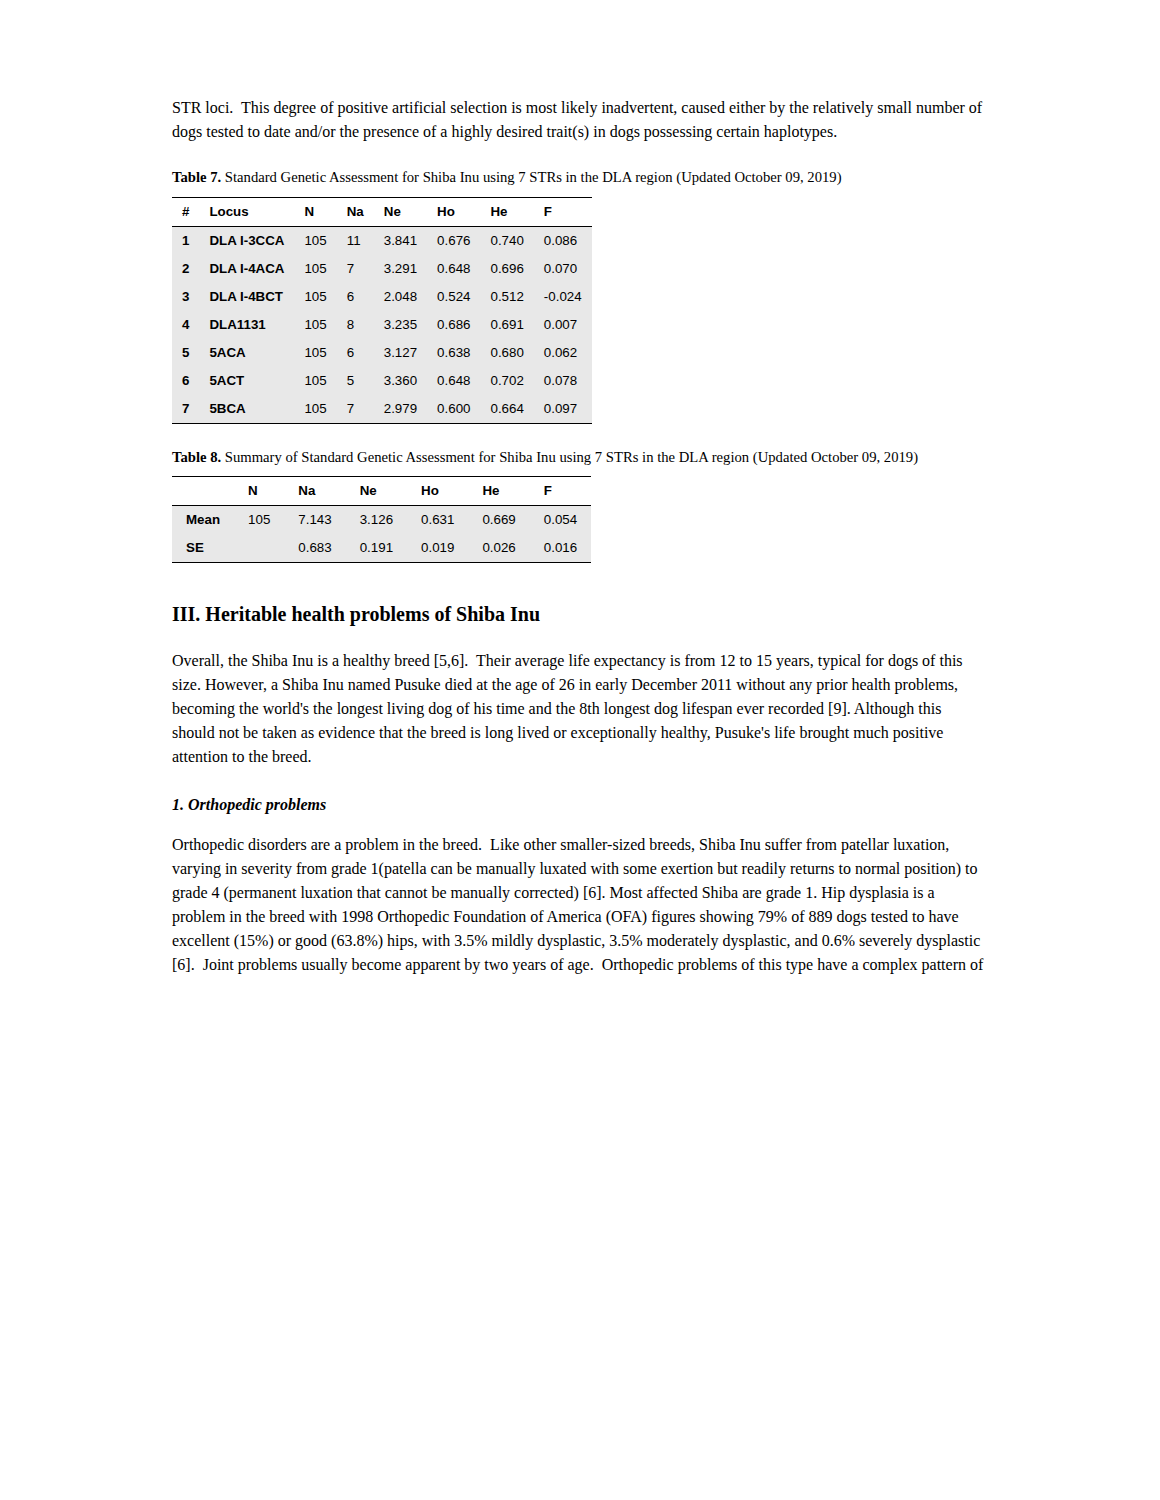STR loci. This degree of positive artificial selection is most likely inadvertent, caused either by the relatively small number of dogs tested to date and/or the presence of a highly desired trait(s) in dogs possessing certain haplotypes.
Table 7. Standard Genetic Assessment for Shiba Inu using 7 STRs in the DLA region (Updated October 09, 2019)
| # | Locus | N | Na | Ne | Ho | He | F |
| --- | --- | --- | --- | --- | --- | --- | --- |
| 1 | DLA I-3CCA | 105 | 11 | 3.841 | 0.676 | 0.740 | 0.086 |
| 2 | DLA I-4ACA | 105 | 7 | 3.291 | 0.648 | 0.696 | 0.070 |
| 3 | DLA I-4BCT | 105 | 6 | 2.048 | 0.524 | 0.512 | -0.024 |
| 4 | DLA1131 | 105 | 8 | 3.235 | 0.686 | 0.691 | 0.007 |
| 5 | 5ACA | 105 | 6 | 3.127 | 0.638 | 0.680 | 0.062 |
| 6 | 5ACT | 105 | 5 | 3.360 | 0.648 | 0.702 | 0.078 |
| 7 | 5BCA | 105 | 7 | 2.979 | 0.600 | 0.664 | 0.097 |
Table 8. Summary of Standard Genetic Assessment for Shiba Inu using 7 STRs in the DLA region (Updated October 09, 2019)
| | N | Na | Ne | Ho | He | F |
| --- | --- | --- | --- | --- | --- | --- |
| Mean | 105 | 7.143 | 3.126 | 0.631 | 0.669 | 0.054 |
| SE | | 0.683 | 0.191 | 0.019 | 0.026 | 0.016 |
III. Heritable health problems of Shiba Inu
Overall, the Shiba Inu is a healthy breed [5,6]. Their average life expectancy is from 12 to 15 years, typical for dogs of this size. However, a Shiba Inu named Pusuke died at the age of 26 in early December 2011 without any prior health problems, becoming the world's the longest living dog of his time and the 8th longest dog lifespan ever recorded [9]. Although this should not be taken as evidence that the breed is long lived or exceptionally healthy, Pusuke's life brought much positive attention to the breed.
1. Orthopedic problems
Orthopedic disorders are a problem in the breed. Like other smaller-sized breeds, Shiba Inu suffer from patellar luxation, varying in severity from grade 1(patella can be manually luxated with some exertion but readily returns to normal position) to grade 4 (permanent luxation that cannot be manually corrected) [6]. Most affected Shiba are grade 1. Hip dysplasia is a problem in the breed with 1998 Orthopedic Foundation of America (OFA) figures showing 79% of 889 dogs tested to have excellent (15%) or good (63.8%) hips, with 3.5% mildly dysplastic, 3.5% moderately dysplastic, and 0.6% severely dysplastic [6]. Joint problems usually become apparent by two years of age. Orthopedic problems of this type have a complex pattern of